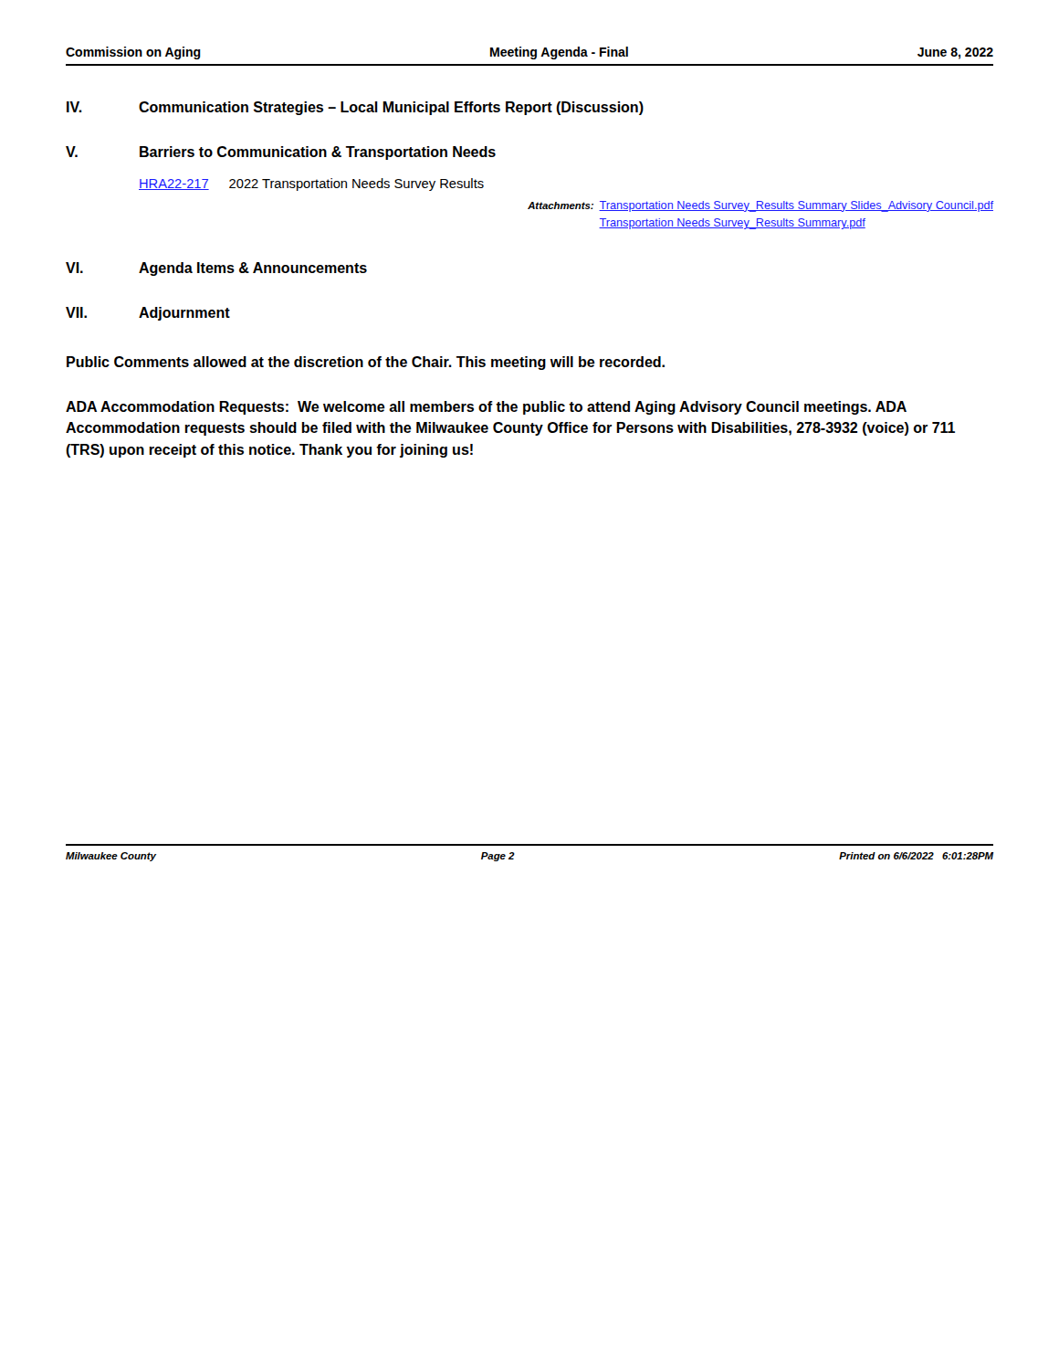Commission on Aging
Meeting Agenda - Final
June 8, 2022
IV.
Communication Strategies – Local Municipal Efforts Report (Discussion)
V.
Barriers to Communication & Transportation Needs
HRA22-217
2022 Transportation Needs Survey Results
Attachments:
Transportation Needs Survey_Results Summary Slides_Advisory Council.pdf Transportation Needs Survey_Results Summary.pdf
VI.
Agenda Items & Announcements
VII.
Adjournment
Public Comments allowed at the discretion of the Chair. This meeting will be recorded.
ADA Accommodation Requests: We welcome all members of the public to attend Aging Advisory Council meetings. ADA Accommodation requests should be filed with the Milwaukee County Office for Persons with Disabilities, 278-3932 (voice) or 711 (TRS) upon receipt of this notice. Thank you for joining us!
Milwaukee County
Page 2
Printed on 6/6/2022 6:01:28PM